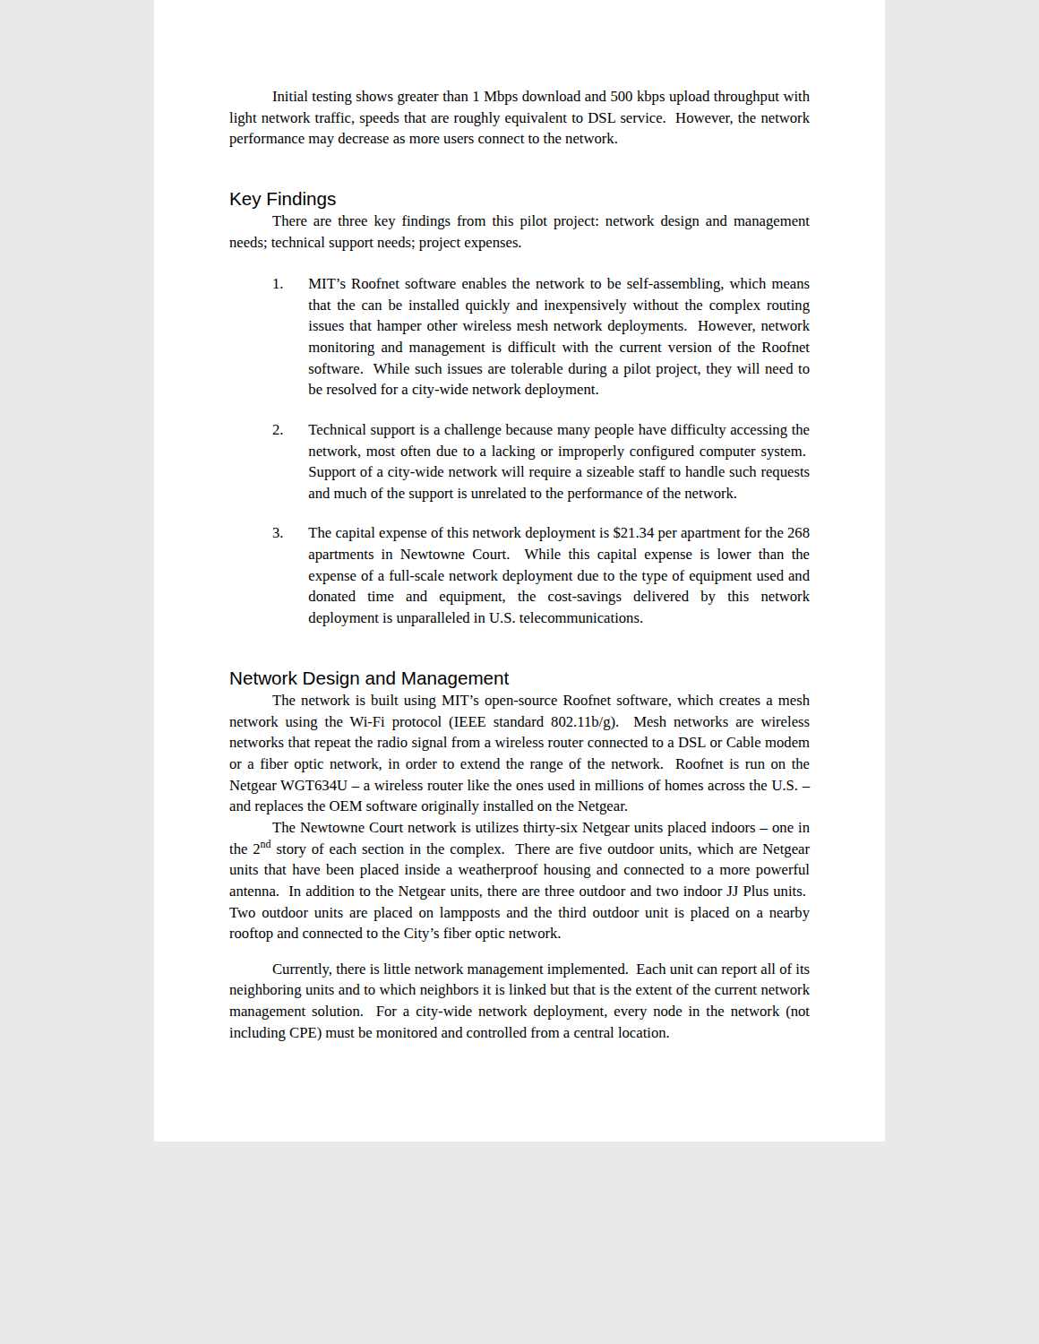Initial testing shows greater than 1 Mbps download and 500 kbps upload throughput with light network traffic, speeds that are roughly equivalent to DSL service. However, the network performance may decrease as more users connect to the network.
Key Findings
There are three key findings from this pilot project: network design and management needs; technical support needs; project expenses.
MIT’s Roofnet software enables the network to be self-assembling, which means that the can be installed quickly and inexpensively without the complex routing issues that hamper other wireless mesh network deployments. However, network monitoring and management is difficult with the current version of the Roofnet software. While such issues are tolerable during a pilot project, they will need to be resolved for a city-wide network deployment.
Technical support is a challenge because many people have difficulty accessing the network, most often due to a lacking or improperly configured computer system. Support of a city-wide network will require a sizeable staff to handle such requests and much of the support is unrelated to the performance of the network.
The capital expense of this network deployment is $21.34 per apartment for the 268 apartments in Newtowne Court. While this capital expense is lower than the expense of a full-scale network deployment due to the type of equipment used and donated time and equipment, the cost-savings delivered by this network deployment is unparalleled in U.S. telecommunications.
Network Design and Management
The network is built using MIT’s open-source Roofnet software, which creates a mesh network using the Wi-Fi protocol (IEEE standard 802.11b/g). Mesh networks are wireless networks that repeat the radio signal from a wireless router connected to a DSL or Cable modem or a fiber optic network, in order to extend the range of the network. Roofnet is run on the Netgear WGT634U – a wireless router like the ones used in millions of homes across the U.S. – and replaces the OEM software originally installed on the Netgear.
The Newtowne Court network is utilizes thirty-six Netgear units placed indoors – one in the 2nd story of each section in the complex. There are five outdoor units, which are Netgear units that have been placed inside a weatherproof housing and connected to a more powerful antenna. In addition to the Netgear units, there are three outdoor and two indoor JJ Plus units. Two outdoor units are placed on lampposts and the third outdoor unit is placed on a nearby rooftop and connected to the City’s fiber optic network.
Currently, there is little network management implemented. Each unit can report all of its neighboring units and to which neighbors it is linked but that is the extent of the current network management solution. For a city-wide network deployment, every node in the network (not including CPE) must be monitored and controlled from a central location.